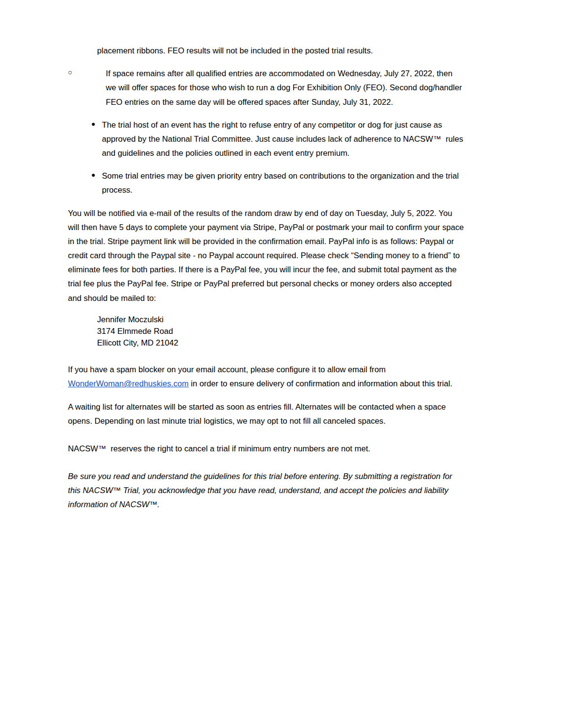placement ribbons. FEO results will not be included in the posted trial results.
If space remains after all qualified entries are accommodated on Wednesday, July 27, 2022, then we will offer spaces for those who wish to run a dog For Exhibition Only (FEO). Second dog/handler FEO entries on the same day will be offered spaces after Sunday, July 31, 2022.
The trial host of an event has the right to refuse entry of any competitor or dog for just cause as approved by the National Trial Committee. Just cause includes lack of adherence to NACSW™ rules and guidelines and the policies outlined in each event entry premium.
Some trial entries may be given priority entry based on contributions to the organization and the trial process.
You will be notified via e-mail of the results of the random draw by end of day on Tuesday, July 5, 2022. You will then have 5 days to complete your payment via Stripe, PayPal or postmark your mail to confirm your space in the trial. Stripe payment link will be provided in the confirmation email. PayPal info is as follows: Paypal or credit card through the Paypal site - no Paypal account required. Please check “Sending money to a friend” to eliminate fees for both parties. If there is a PayPal fee, you will incur the fee, and submit total payment as the trial fee plus the PayPal fee. Stripe or PayPal preferred but personal checks or money orders also accepted and should be mailed to:
Jennifer Moczulski
3174 Elmmede Road
Ellicott City, MD 21042
If you have a spam blocker on your email account, please configure it to allow email from WonderWoman@redhuskies.com in order to ensure delivery of confirmation and information about this trial.
A waiting list for alternates will be started as soon as entries fill. Alternates will be contacted when a space opens. Depending on last minute trial logistics, we may opt to not fill all canceled spaces.
NACSW™ reserves the right to cancel a trial if minimum entry numbers are not met.
Be sure you read and understand the guidelines for this trial before entering. By submitting a registration for this NACSW™ Trial, you acknowledge that you have read, understand, and accept the policies and liability information of NACSW™.